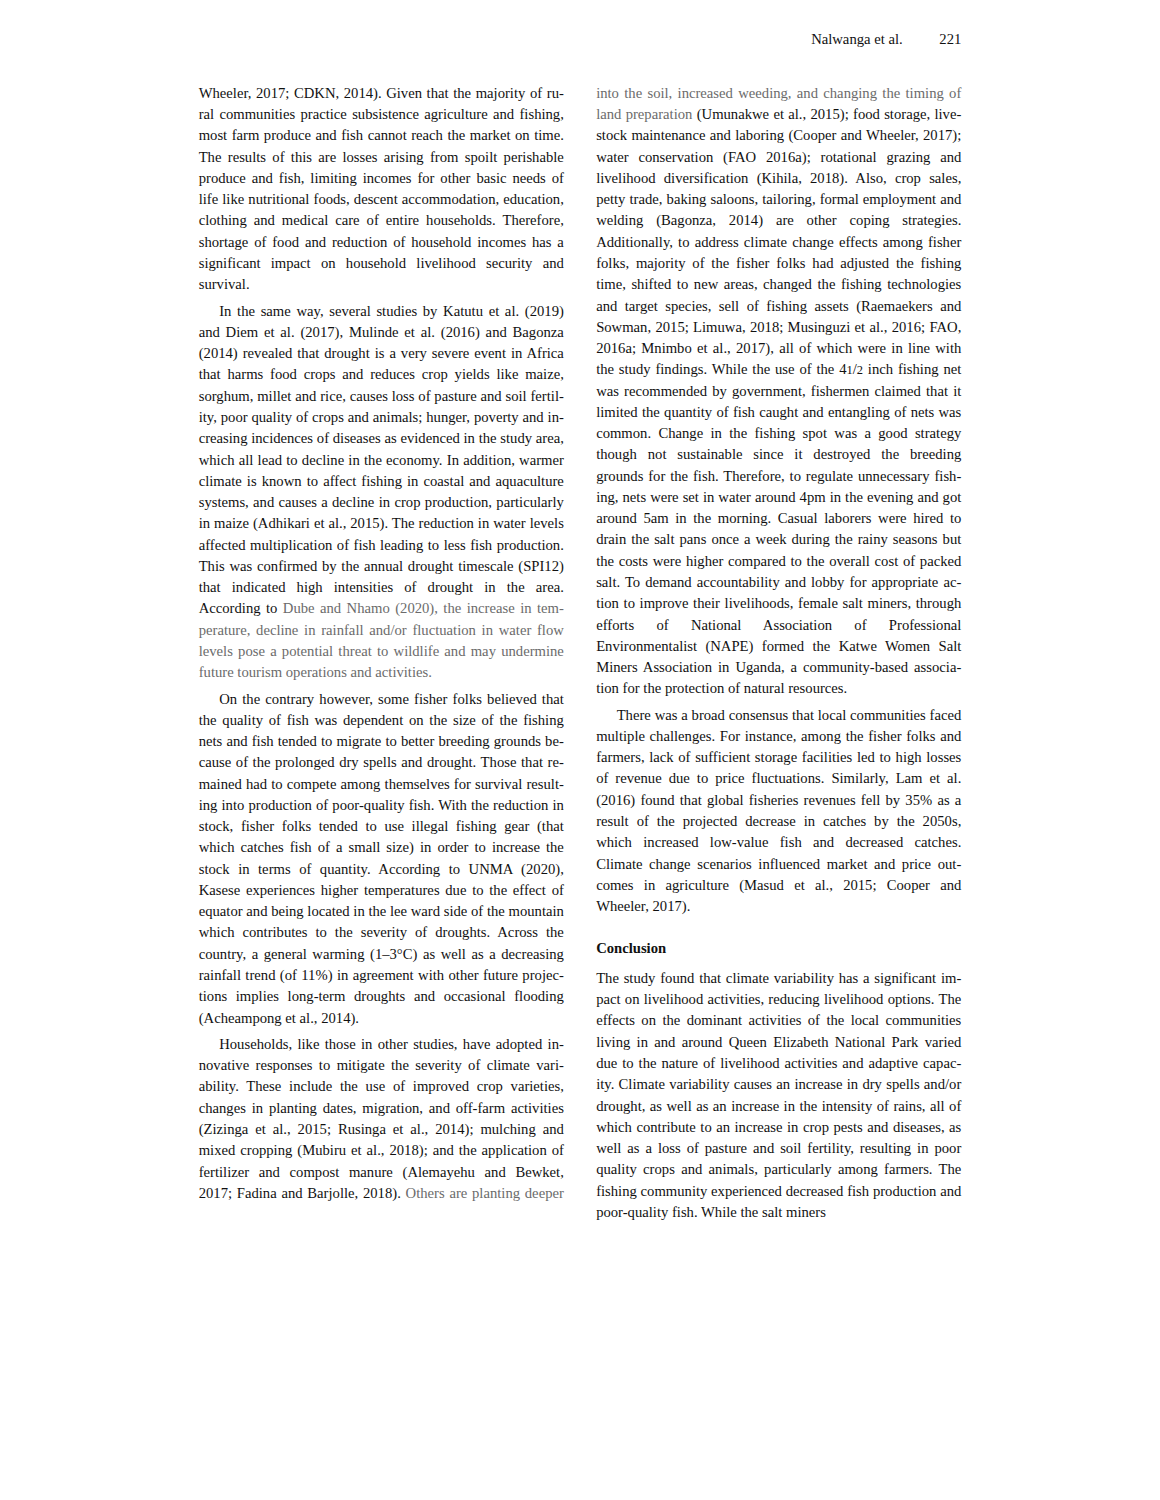Nalwanga et al. 221
Wheeler, 2017; CDKN, 2014). Given that the majority of rural communities practice subsistence agriculture and fishing, most farm produce and fish cannot reach the market on time. The results of this are losses arising from spoilt perishable produce and fish, limiting incomes for other basic needs of life like nutritional foods, descent accommodation, education, clothing and medical care of entire households. Therefore, shortage of food and reduction of household incomes has a significant impact on household livelihood security and survival.
In the same way, several studies by Katutu et al. (2019) and Diem et al. (2017), Mulinde et al. (2016) and Bagonza (2014) revealed that drought is a very severe event in Africa that harms food crops and reduces crop yields like maize, sorghum, millet and rice, causes loss of pasture and soil fertility, poor quality of crops and animals; hunger, poverty and increasing incidences of diseases as evidenced in the study area, which all lead to decline in the economy. In addition, warmer climate is known to affect fishing in coastal and aquaculture systems, and causes a decline in crop production, particularly in maize (Adhikari et al., 2015). The reduction in water levels affected multiplication of fish leading to less fish production. This was confirmed by the annual drought timescale (SPI12) that indicated high intensities of drought in the area. According to Dube and Nhamo (2020), the increase in temperature, decline in rainfall and/or fluctuation in water flow levels pose a potential threat to wildlife and may undermine future tourism operations and activities.
On the contrary however, some fisher folks believed that the quality of fish was dependent on the size of the fishing nets and fish tended to migrate to better breeding grounds because of the prolonged dry spells and drought. Those that remained had to compete among themselves for survival resulting into production of poor-quality fish. With the reduction in stock, fisher folks tended to use illegal fishing gear (that which catches fish of a small size) in order to increase the stock in terms of quantity. According to UNMA (2020), Kasese experiences higher temperatures due to the effect of equator and being located in the lee ward side of the mountain which contributes to the severity of droughts. Across the country, a general warming (1–3°C) as well as a decreasing rainfall trend (of 11%) in agreement with other future projections implies long-term droughts and occasional flooding (Acheampong et al., 2014).
Households, like those in other studies, have adopted innovative responses to mitigate the severity of climate variability. These include the use of improved crop varieties, changes in planting dates, migration, and off-farm activities (Zizinga et al., 2015; Rusinga et al., 2014); mulching and mixed cropping (Mubiru et al., 2018); and the application of fertilizer and compost manure (Alemayehu and Bewket, 2017; Fadina and Barjolle, 2018). Others are planting deeper into the soil, increased weeding, and changing the timing of land preparation (Umunakwe et al., 2015); food storage, livestock maintenance and laboring (Cooper and Wheeler, 2017); water conservation (FAO 2016a); rotational grazing and livelihood diversification (Kihila, 2018). Also, crop sales, petty trade, baking saloons, tailoring, formal employment and welding (Bagonza, 2014) are other coping strategies. Additionally, to address climate change effects among fisher folks, majority of the fisher folks had adjusted the fishing time, shifted to new areas, changed the fishing technologies and target species, sell of fishing assets (Raemaekers and Sowman, 2015; Limuwa, 2018; Musinguzi et al., 2016; FAO, 2016a; Mnimbo et al., 2017), all of which were in line with the study findings. While the use of the 41/2 inch fishing net was recommended by government, fishermen claimed that it limited the quantity of fish caught and entangling of nets was common. Change in the fishing spot was a good strategy though not sustainable since it destroyed the breeding grounds for the fish. Therefore, to regulate unnecessary fishing, nets were set in water around 4pm in the evening and got around 5am in the morning. Casual laborers were hired to drain the salt pans once a week during the rainy seasons but the costs were higher compared to the overall cost of packed salt. To demand accountability and lobby for appropriate action to improve their livelihoods, female salt miners, through efforts of National Association of Professional Environmentalist (NAPE) formed the Katwe Women Salt Miners Association in Uganda, a community-based association for the protection of natural resources.
There was a broad consensus that local communities faced multiple challenges. For instance, among the fisher folks and farmers, lack of sufficient storage facilities led to high losses of revenue due to price fluctuations. Similarly, Lam et al. (2016) found that global fisheries revenues fell by 35% as a result of the projected decrease in catches by the 2050s, which increased low-value fish and decreased catches. Climate change scenarios influenced market and price outcomes in agriculture (Masud et al., 2015; Cooper and Wheeler, 2017).
Conclusion
The study found that climate variability has a significant impact on livelihood activities, reducing livelihood options. The effects on the dominant activities of the local communities living in and around Queen Elizabeth National Park varied due to the nature of livelihood activities and adaptive capacity. Climate variability causes an increase in dry spells and/or drought, as well as an increase in the intensity of rains, all of which contribute to an increase in crop pests and diseases, as well as a loss of pasture and soil fertility, resulting in poor quality crops and animals, particularly among farmers. The fishing community experienced decreased fish production and poor-quality fish. While the salt miners